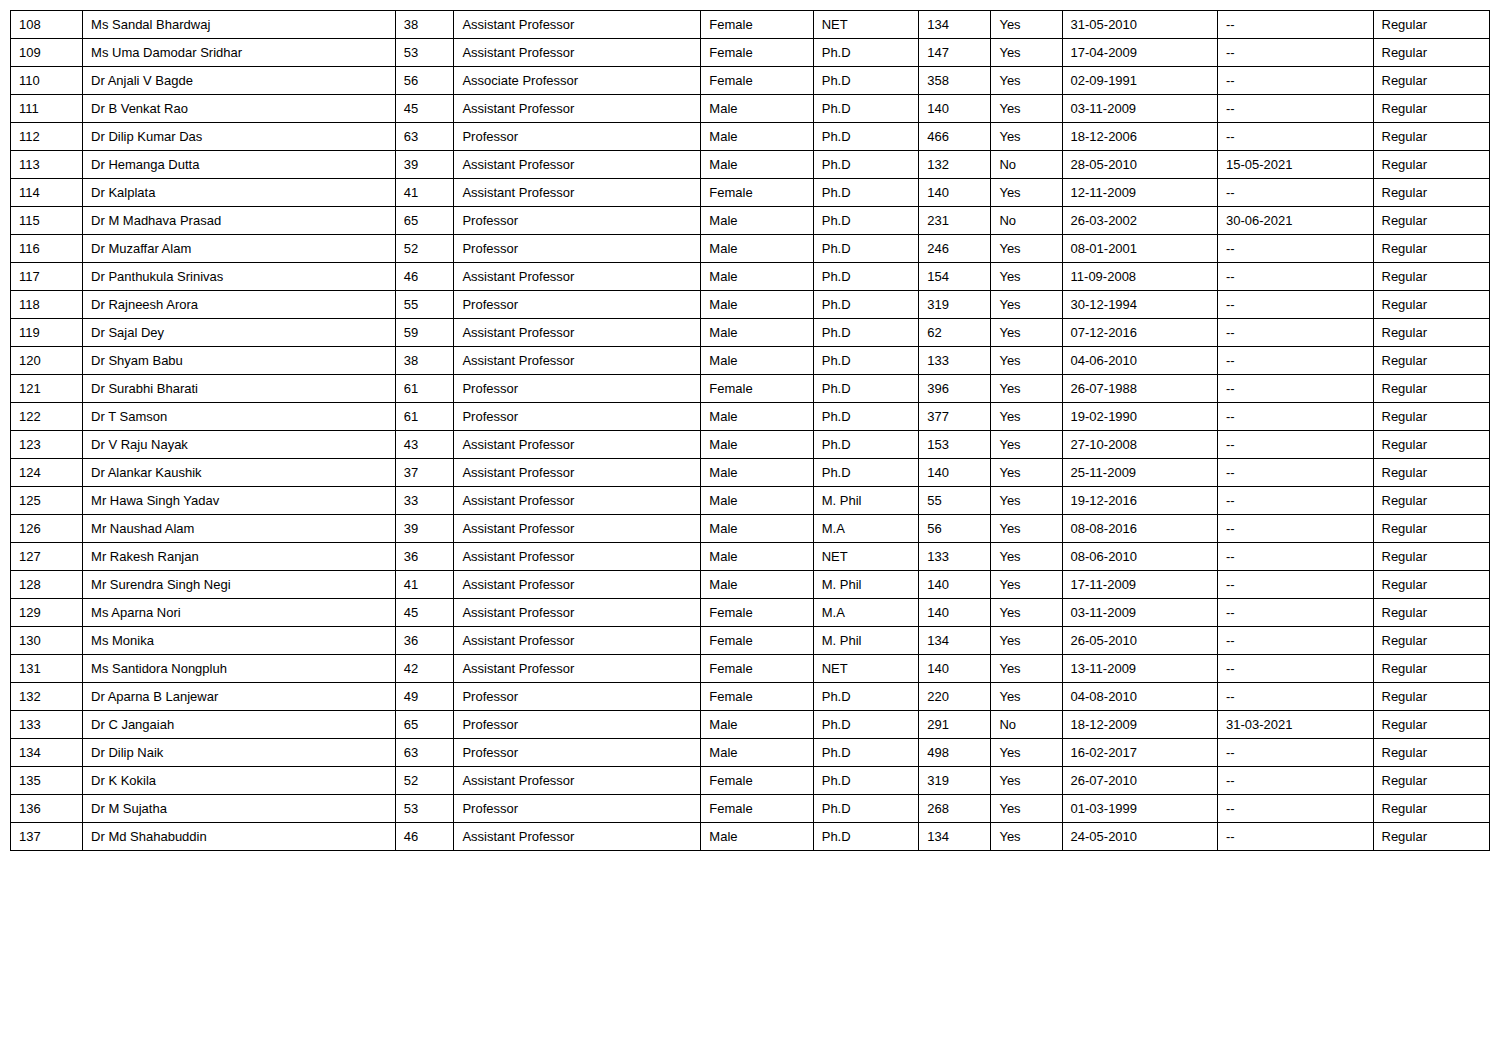| 108 | Ms Sandal Bhardwaj | 38 | Assistant Professor | Female | NET | 134 | Yes | 31-05-2010 | -- | Regular |
| 109 | Ms Uma Damodar Sridhar | 53 | Assistant Professor | Female | Ph.D | 147 | Yes | 17-04-2009 | -- | Regular |
| 110 | Dr Anjali V Bagde | 56 | Associate Professor | Female | Ph.D | 358 | Yes | 02-09-1991 | -- | Regular |
| 111 | Dr B Venkat Rao | 45 | Assistant Professor | Male | Ph.D | 140 | Yes | 03-11-2009 | -- | Regular |
| 112 | Dr Dilip Kumar Das | 63 | Professor | Male | Ph.D | 466 | Yes | 18-12-2006 | -- | Regular |
| 113 | Dr Hemanga Dutta | 39 | Assistant Professor | Male | Ph.D | 132 | No | 28-05-2010 | 15-05-2021 | Regular |
| 114 | Dr Kalplata | 41 | Assistant Professor | Female | Ph.D | 140 | Yes | 12-11-2009 | -- | Regular |
| 115 | Dr M Madhava Prasad | 65 | Professor | Male | Ph.D | 231 | No | 26-03-2002 | 30-06-2021 | Regular |
| 116 | Dr Muzaffar Alam | 52 | Professor | Male | Ph.D | 246 | Yes | 08-01-2001 | -- | Regular |
| 117 | Dr Panthukula Srinivas | 46 | Assistant Professor | Male | Ph.D | 154 | Yes | 11-09-2008 | -- | Regular |
| 118 | Dr Rajneesh Arora | 55 | Professor | Male | Ph.D | 319 | Yes | 30-12-1994 | -- | Regular |
| 119 | Dr Sajal Dey | 59 | Assistant Professor | Male | Ph.D | 62 | Yes | 07-12-2016 | -- | Regular |
| 120 | Dr Shyam Babu | 38 | Assistant Professor | Male | Ph.D | 133 | Yes | 04-06-2010 | -- | Regular |
| 121 | Dr Surabhi Bharati | 61 | Professor | Female | Ph.D | 396 | Yes | 26-07-1988 | -- | Regular |
| 122 | Dr T Samson | 61 | Professor | Male | Ph.D | 377 | Yes | 19-02-1990 | -- | Regular |
| 123 | Dr V Raju Nayak | 43 | Assistant Professor | Male | Ph.D | 153 | Yes | 27-10-2008 | -- | Regular |
| 124 | Dr Alankar Kaushik | 37 | Assistant Professor | Male | Ph.D | 140 | Yes | 25-11-2009 | -- | Regular |
| 125 | Mr Hawa Singh Yadav | 33 | Assistant Professor | Male | M. Phil | 55 | Yes | 19-12-2016 | -- | Regular |
| 126 | Mr Naushad Alam | 39 | Assistant Professor | Male | M.A | 56 | Yes | 08-08-2016 | -- | Regular |
| 127 | Mr Rakesh Ranjan | 36 | Assistant Professor | Male | NET | 133 | Yes | 08-06-2010 | -- | Regular |
| 128 | Mr Surendra Singh Negi | 41 | Assistant Professor | Male | M. Phil | 140 | Yes | 17-11-2009 | -- | Regular |
| 129 | Ms Aparna Nori | 45 | Assistant Professor | Female | M.A | 140 | Yes | 03-11-2009 | -- | Regular |
| 130 | Ms Monika | 36 | Assistant Professor | Female | M. Phil | 134 | Yes | 26-05-2010 | -- | Regular |
| 131 | Ms Santidora Nongpluh | 42 | Assistant Professor | Female | NET | 140 | Yes | 13-11-2009 | -- | Regular |
| 132 | Dr Aparna B Lanjewar | 49 | Professor | Female | Ph.D | 220 | Yes | 04-08-2010 | -- | Regular |
| 133 | Dr C Jangaiah | 65 | Professor | Male | Ph.D | 291 | No | 18-12-2009 | 31-03-2021 | Regular |
| 134 | Dr Dilip Naik | 63 | Professor | Male | Ph.D | 498 | Yes | 16-02-2017 | -- | Regular |
| 135 | Dr K Kokila | 52 | Assistant Professor | Female | Ph.D | 319 | Yes | 26-07-2010 | -- | Regular |
| 136 | Dr M Sujatha | 53 | Professor | Female | Ph.D | 268 | Yes | 01-03-1999 | -- | Regular |
| 137 | Dr Md Shahabuddin | 46 | Assistant Professor | Male | Ph.D | 134 | Yes | 24-05-2010 | -- | Regular |